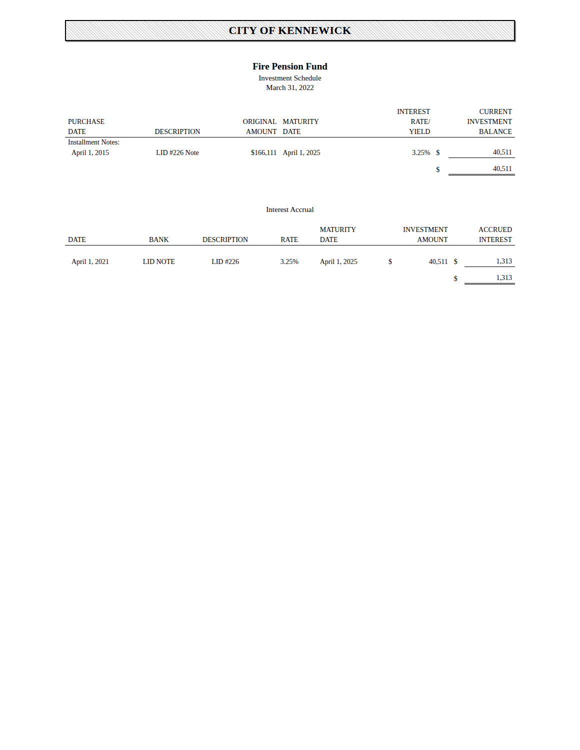CITY OF KENNEWICK
Fire Pension Fund
Investment Schedule
March 31, 2022
| | | | | INTEREST | | CURRENT |
| --- | --- | --- | --- | --- | --- | --- |
| PURCHASE | | ORIGINAL | MATURITY | RATE/ | | INVESTMENT |
| DATE | DESCRIPTION | AMOUNT | DATE | YIELD | | BALANCE |
| Installment Notes: |
| April 1, 2015 | LID #226 Note | $166,111 | April 1, 2025 | 3.25% | $ | 40,511 |
| | | | | | $ | 40,511 |
Interest Accrual
| | | | | MATURITY | | INVESTMENT | | ACCRUED |
| --- | --- | --- | --- | --- | --- | --- | --- | --- |
| DATE | BANK | DESCRIPTION | RATE | DATE | | AMOUNT | | INTEREST |
| April 1, 2021 | LID NOTE | LID #226 | 3.25% | April 1, 2025 | $ | 40,511 | $ | 1,313 |
| | | | | | | | $ | 1,313 |